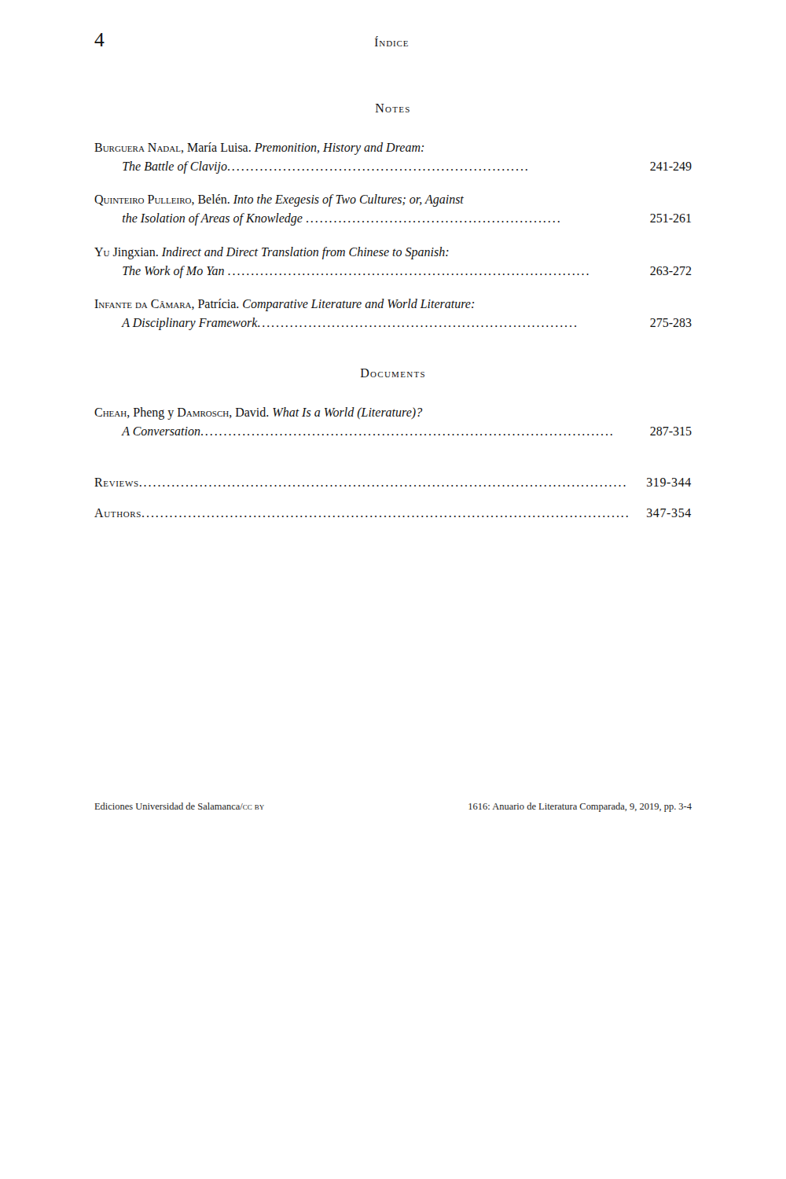4 Índice
Notes
Burguera Nadal, María Luisa. Premonition, History and Dream: The Battle of Clavijo.................................................................
241-249
Quinteiro Pulleiro, Belén. Into the Exegesis of Two Cultures; or, Against the Isolation of Areas of Knowledge .......................................................
251-261
Yu Jingxian. Indirect and Direct Translation from Chinese to Spanish: The Work of Mo Yan ..............................................................................
263-272
Infante da Câmara, Patrícia. Comparative Literature and World Literature: A Disciplinary Framework.....................................................................
275-283
Documents
Cheah, Pheng y Damrosch, David. What Is a World (Literature)? A Conversation.........................................................................................
287-315
Reviews.........................................................................................................
319-344
Authors.........................................................................................................
347-354
Ediciones Universidad de Salamanca/cc by
1616: Anuario de Literatura Comparada, 9, 2019, pp. 3-4